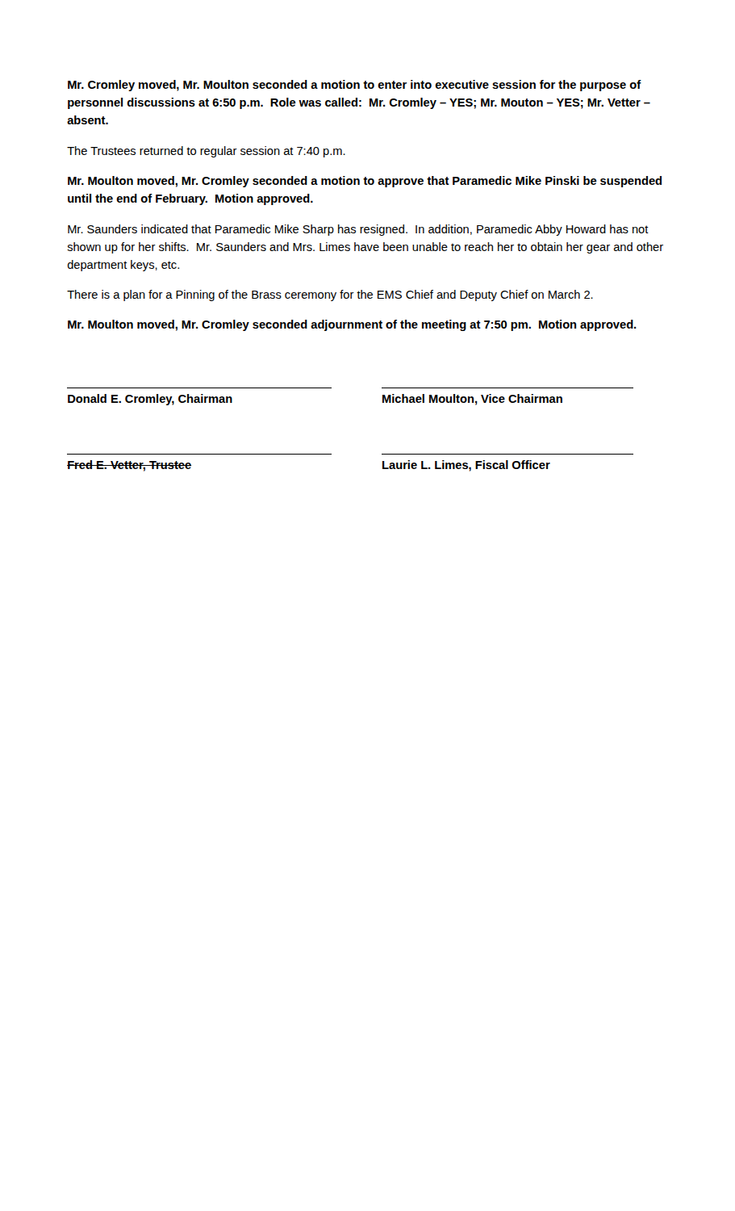Mr. Cromley moved, Mr. Moulton seconded a motion to enter into executive session for the purpose of personnel discussions at 6:50 p.m. Role was called: Mr. Cromley – YES; Mr. Mouton – YES; Mr. Vetter – absent.
The Trustees returned to regular session at 7:40 p.m.
Mr. Moulton moved, Mr. Cromley seconded a motion to approve that Paramedic Mike Pinski be suspended until the end of February. Motion approved.
Mr. Saunders indicated that Paramedic Mike Sharp has resigned. In addition, Paramedic Abby Howard has not shown up for her shifts. Mr. Saunders and Mrs. Limes have been unable to reach her to obtain her gear and other department keys, etc.
There is a plan for a Pinning of the Brass ceremony for the EMS Chief and Deputy Chief on March 2.
Mr. Moulton moved, Mr. Cromley seconded adjournment of the meeting at 7:50 pm. Motion approved.
| Donald E. Cromley, Chairman | Michael Moulton, Vice Chairman |
| Fred E. Vetter, Trustee | Laurie L. Limes, Fiscal Officer |